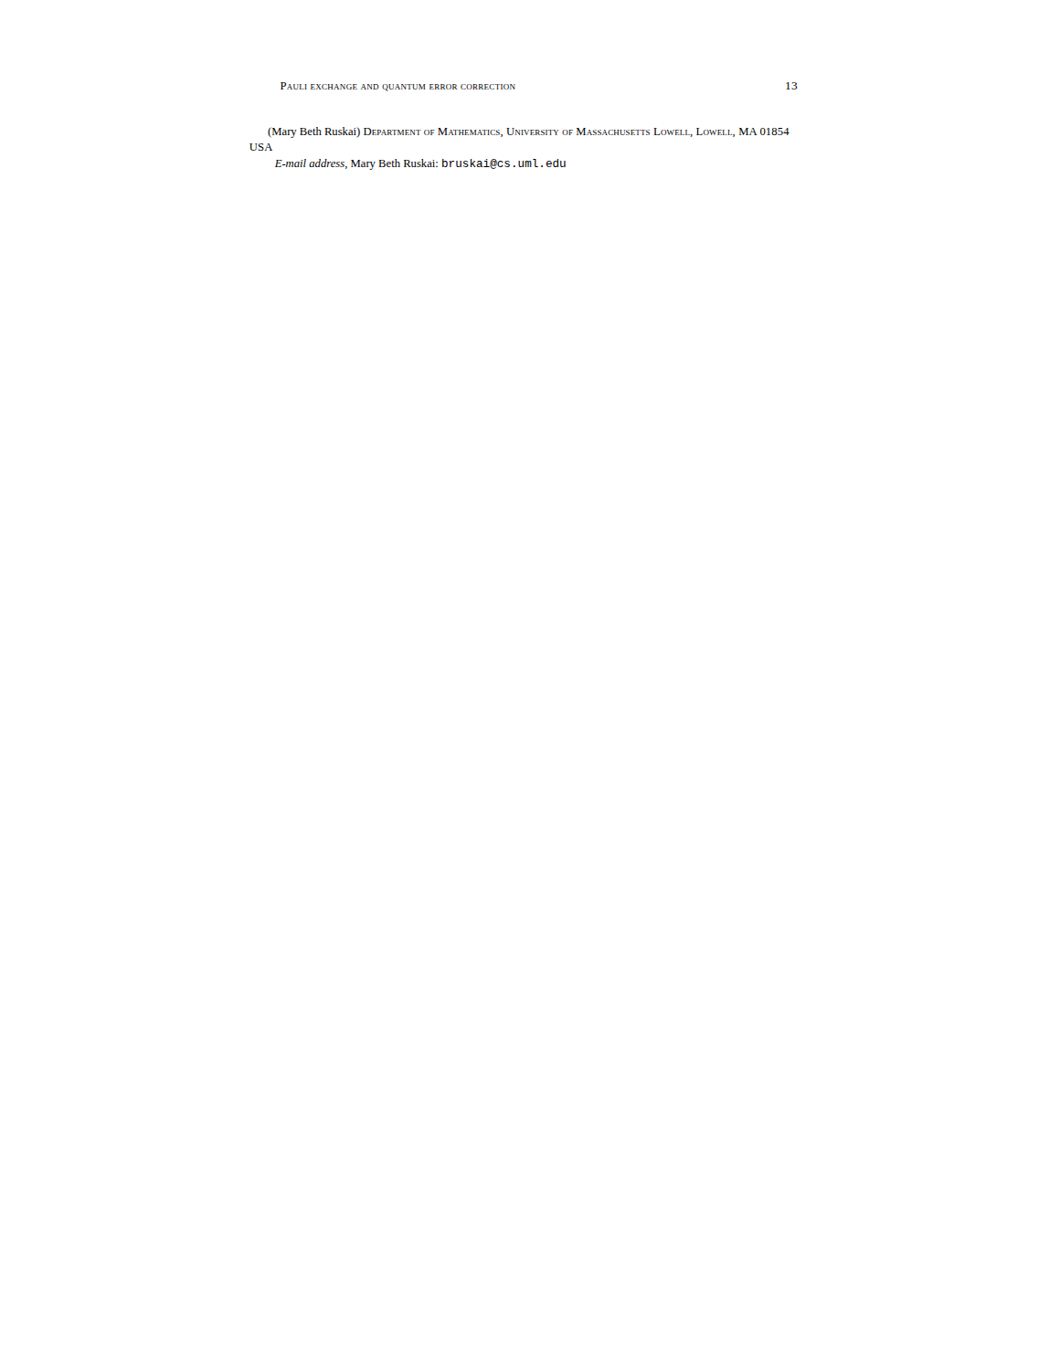Pauli exchange and quantum error correction 13
(Mary Beth Ruskai) Department of Mathematics, University of Massachusetts Lowell, Lowell, MA 01854 USA
E-mail address, Mary Beth Ruskai: bruskai@cs.uml.edu